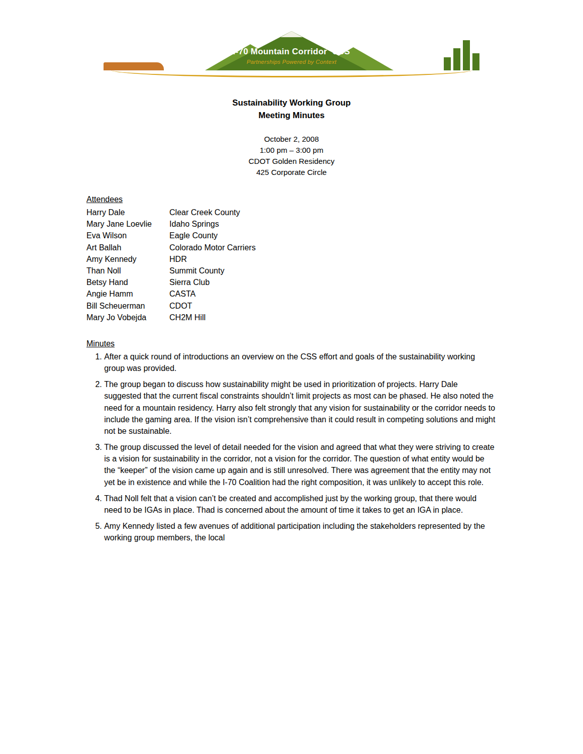I-70 Mountain Corridor CSS
Partnerships Powered by Context
Sustainability Working Group
Meeting Minutes
October 2, 2008
1:00 pm – 3:00 pm
CDOT Golden Residency
425 Corporate Circle
Attendees
| Harry Dale | Clear Creek County |
| Mary Jane Loevlie | Idaho Springs |
| Eva Wilson | Eagle County |
| Art Ballah | Colorado Motor Carriers |
| Amy Kennedy | HDR |
| Than Noll | Summit County |
| Betsy Hand | Sierra Club |
| Angie Hamm | CASTA |
| Bill Scheuerman | CDOT |
| Mary Jo Vobejda | CH2M Hill |
Minutes
After a quick round of introductions an overview on the CSS effort and goals of the sustainability working group was provided.
The group began to discuss how sustainability might be used in prioritization of projects. Harry Dale suggested that the current fiscal constraints shouldn’t limit projects as most can be phased. He also noted the need for a mountain residency. Harry also felt strongly that any vision for sustainability or the corridor needs to include the gaming area. If the vision isn’t comprehensive than it could result in competing solutions and might not be sustainable.
The group discussed the level of detail needed for the vision and agreed that what they were striving to create is a vision for sustainability in the corridor, not a vision for the corridor. The question of what entity would be the “keeper” of the vision came up again and is still unresolved. There was agreement that the entity may not yet be in existence and while the I-70 Coalition had the right composition, it was unlikely to accept this role.
Thad Noll felt that a vision can’t be created and accomplished just by the working group, that there would need to be IGAs in place. Thad is concerned about the amount of time it takes to get an IGA in place.
Amy Kennedy listed a few avenues of additional participation including the stakeholders represented by the working group members, the local